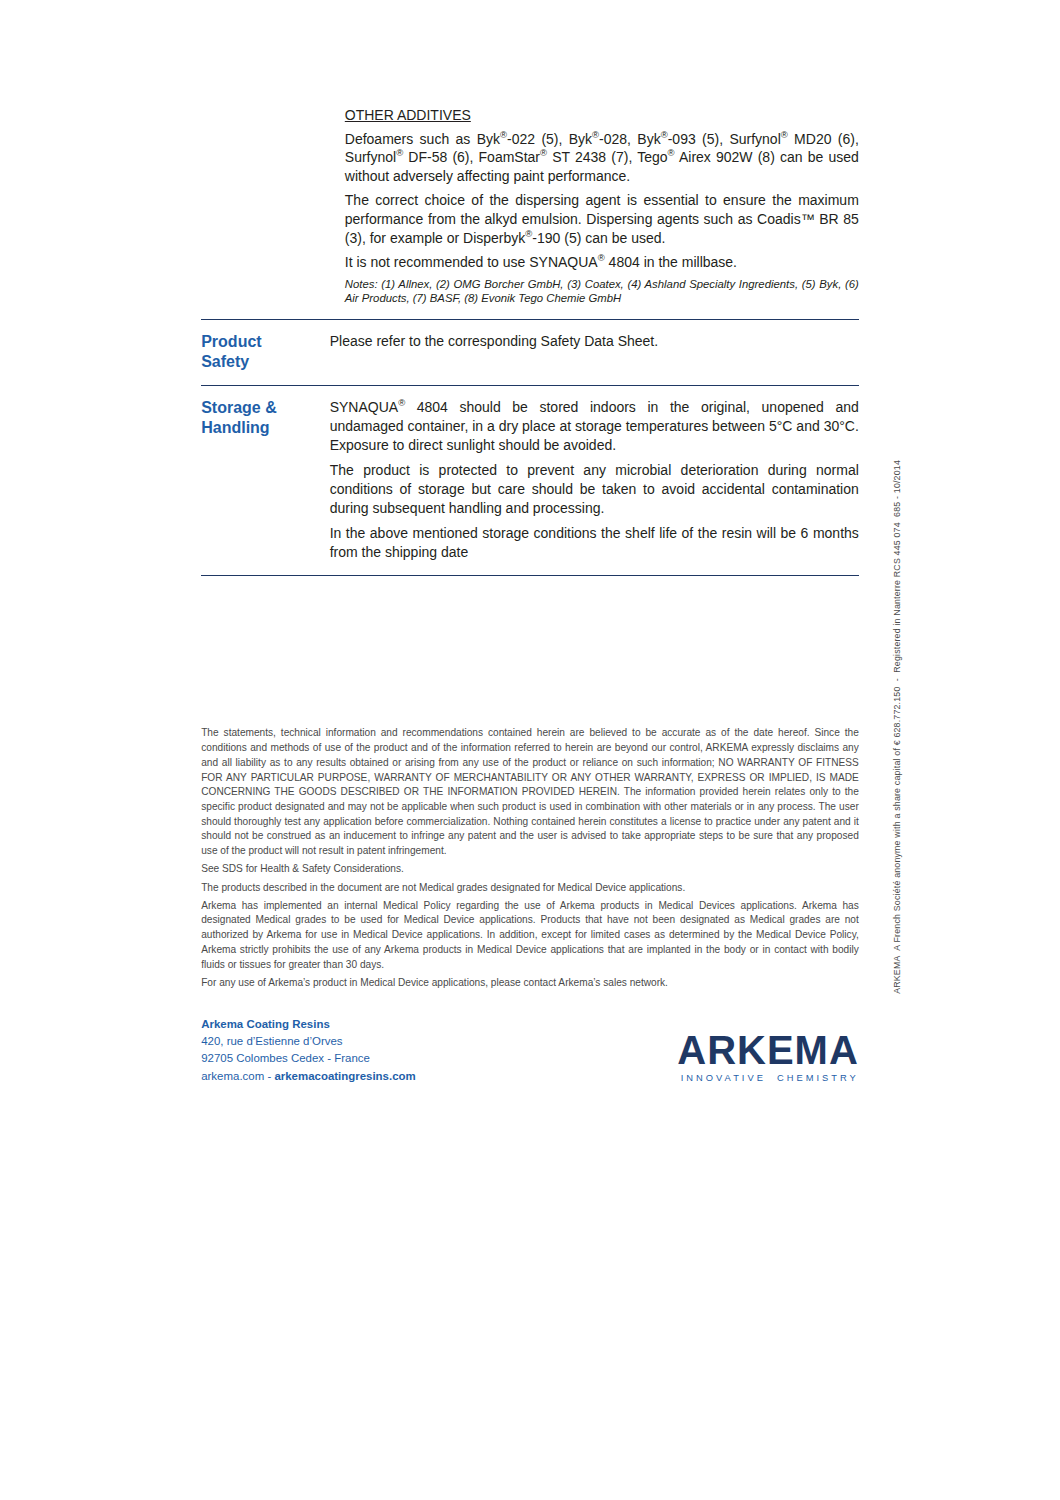OTHER ADDITIVES
Defoamers such as Byk®-022 (5), Byk®-028, Byk®-093 (5), Surfynol® MD20 (6), Surfynol® DF-58 (6), FoamStar® ST 2438 (7), Tego® Airex 902W (8) can be used without adversely affecting paint performance.
The correct choice of the dispersing agent is essential to ensure the maximum performance from the alkyd emulsion. Dispersing agents such as Coadis™ BR 85 (3), for example or Disperbyk®-190 (5) can be used.
It is not recommended to use SYNAQUA® 4804 in the millbase.
Notes: (1) Allnex, (2) OMG Borcher GmbH, (3) Coatex, (4) Ashland Specialty Ingredients, (5) Byk, (6) Air Products, (7) BASF, (8) Evonik Tego Chemie GmbH
| Product Safety | Please refer to the corresponding Safety Data Sheet. |
| Storage & Handling | SYNAQUA ® 4804 should be stored indoors in the original, unopened and undamaged container, in a dry place at storage temperatures between 5°C and 30°C. Exposure to direct sunlight should be avoided. The product is protected to prevent any microbial deterioration during normal conditions of storage but care should be taken to avoid accidental contamination during subsequent handling and processing. In the above mentioned storage conditions the shelf life of the resin will be 6 months from the shipping date |
ARKEMA A French Société anonyme with a share capital of € 628.772.150 - Registered in Nanterre RCS 445 074 685 - 10/2014
The statements, technical information and recommendations contained herein are believed to be accurate as of the date hereof. Since the conditions and methods of use of the product and of the information referred to herein are beyond our control, ARKEMA expressly disclaims any and all liability as to any results obtained or arising from any use of the product or reliance on such information; NO WARRANTY OF FITNESS FOR ANY PARTICULAR PURPOSE, WARRANTY OF MERCHANTABILITY OR ANY OTHER WARRANTY, EXPRESS OR IMPLIED, IS MADE CONCERNING THE GOODS DESCRIBED OR THE INFORMATION PROVIDED HEREIN. The information provided herein relates only to the specific product designated and may not be applicable when such product is used in combination with other materials or in any process. The user should thoroughly test any application before commercialization. Nothing contained herein constitutes a license to practice under any patent and it should not be construed as an inducement to infringe any patent and the user is advised to take appropriate steps to be sure that any proposed use of the product will not result in patent infringement.
See SDS for Health & Safety Considerations.
The products described in the document are not Medical grades designated for Medical Device applications.
Arkema has implemented an internal Medical Policy regarding the use of Arkema products in Medical Devices applications. Arkema has designated Medical grades to be used for Medical Device applications. Products that have not been designated as Medical grades are not authorized by Arkema for use in Medical Device applications. In addition, except for limited cases as determined by the Medical Device Policy, Arkema strictly prohibits the use of any Arkema products in Medical Device applications that are implanted in the body or in contact with bodily fluids or tissues for greater than 30 days.
For any use of Arkema’s product in Medical Device applications, please contact Arkema’s sales network.
Arkema Coating Resins
420, rue d’Estienne d’Orves
92705 Colombes Cedex - France
arkema.com - arkemacoatingresins.com
ARKEMA
INNOVATIVE CHEMISTRY